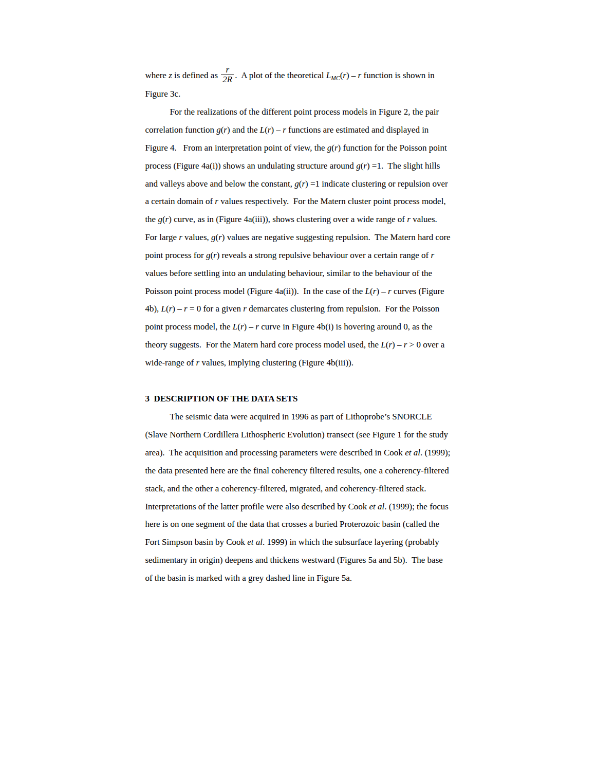where z is defined as r 2R. A plot of the theoretical LMC(r) – r function is shown in Figure 3c.
For the realizations of the different point process models in Figure 2, the pair correlation function g(r) and the L(r) – r functions are estimated and displayed in Figure 4. From an interpretation point of view, the g(r) function for the Poisson point process (Figure 4a(i)) shows an undulating structure around g(r) =1. The slight hills and valleys above and below the constant, g(r) =1 indicate clustering or repulsion over a certain domain of r values respectively. For the Matern cluster point process model, the g(r) curve, as in (Figure 4a(iii)), shows clustering over a wide range of r values. For large r values, g(r) values are negative suggesting repulsion. The Matern hard core point process for g(r) reveals a strong repulsive behaviour over a certain range of r values before settling into an undulating behaviour, similar to the behaviour of the Poisson point process model (Figure 4a(ii)). In the case of the L(r) – r curves (Figure 4b), L(r) – r = 0 for a given r demarcates clustering from repulsion. For the Poisson point process model, the L(r) – r curve in Figure 4b(i) is hovering around 0, as the theory suggests. For the Matern hard core process model used, the L(r) – r > 0 over a wide-range of r values, implying clustering (Figure 4b(iii)).
3 DESCRIPTION OF THE DATA SETS
The seismic data were acquired in 1996 as part of Lithoprobe’s SNORCLE (Slave Northern Cordillera Lithospheric Evolution) transect (see Figure 1 for the study area). The acquisition and processing parameters were described in Cook et al. (1999); the data presented here are the final coherency filtered results, one a coherency-filtered stack, and the other a coherency-filtered, migrated, and coherency-filtered stack. Interpretations of the latter profile were also described by Cook et al. (1999); the focus here is on one segment of the data that crosses a buried Proterozoic basin (called the Fort Simpson basin by Cook et al. 1999) in which the subsurface layering (probably sedimentary in origin) deepens and thickens westward (Figures 5a and 5b). The base of the basin is marked with a grey dashed line in Figure 5a.